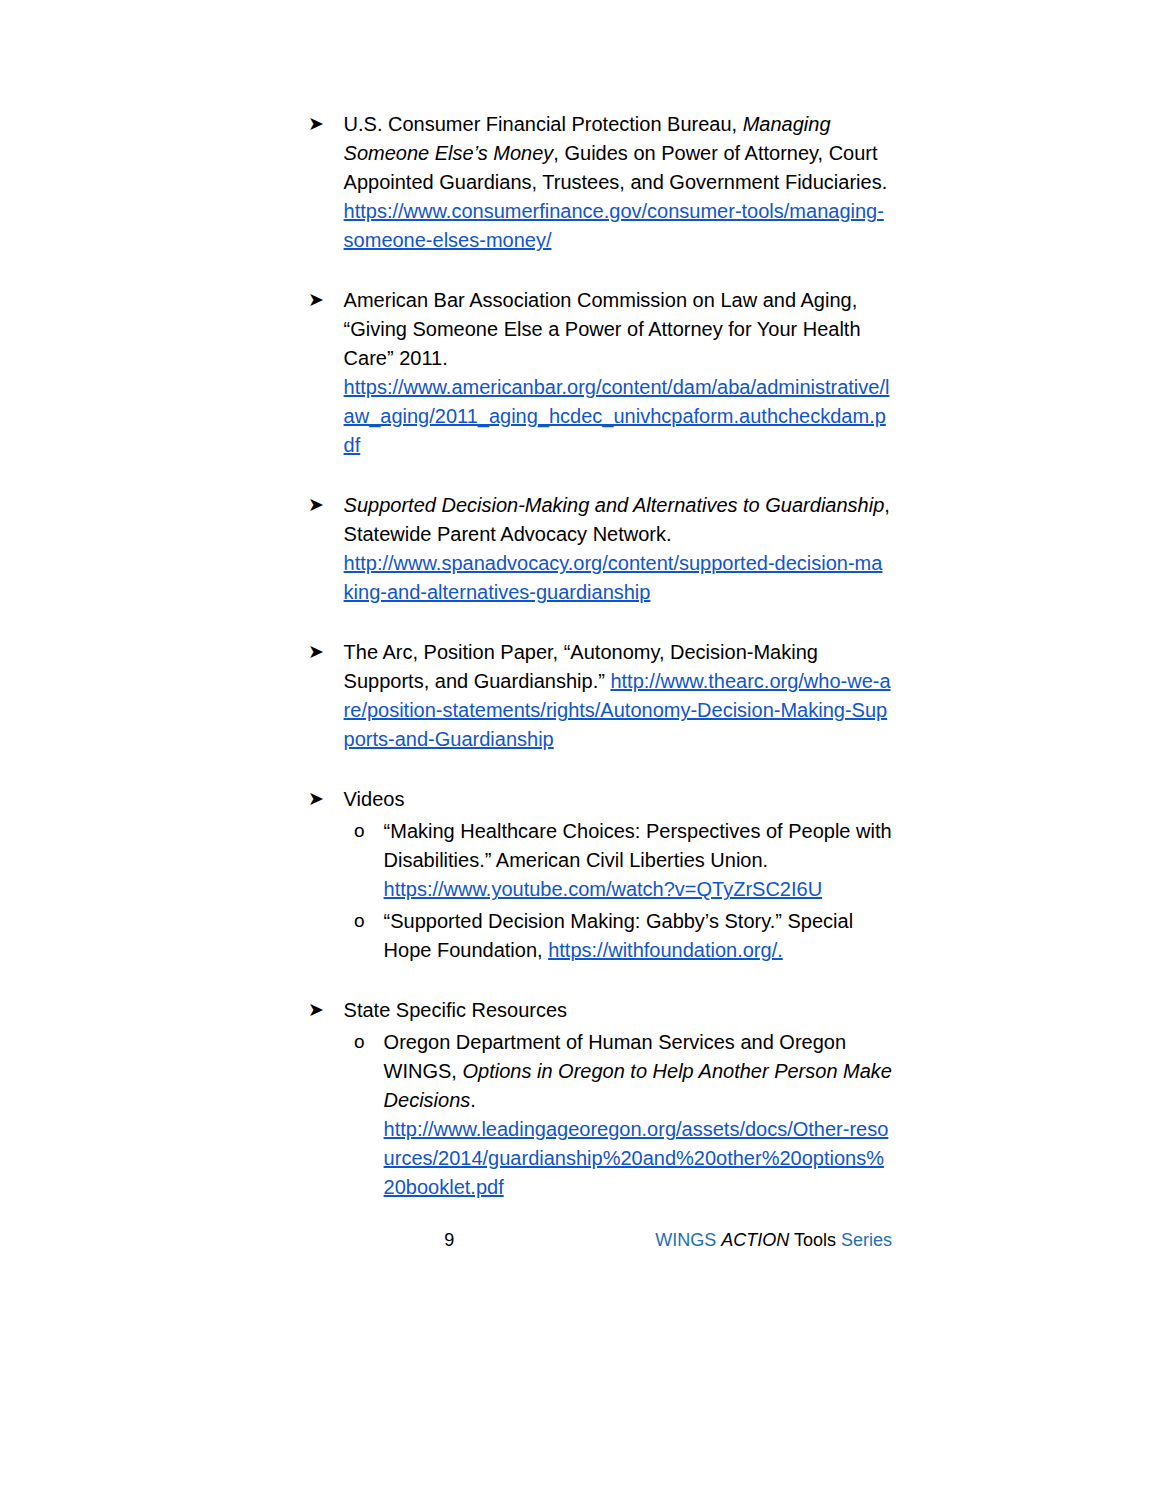U.S. Consumer Financial Protection Bureau, Managing Someone Else’s Money, Guides on Power of Attorney, Court Appointed Guardians, Trustees, and Government Fiduciaries. https://www.consumerfinance.gov/consumer-tools/managing-someone-elses-money/
American Bar Association Commission on Law and Aging, “Giving Someone Else a Power of Attorney for Your Health Care” 2011. https://www.americanbar.org/content/dam/aba/administrative/law_aging/2011_aging_hcdec_univhcpaform.authcheckdam.pdf
Supported Decision-Making and Alternatives to Guardianship, Statewide Parent Advocacy Network. http://www.spanadvocacy.org/content/supported-decision-making-and-alternatives-guardianship
The Arc, Position Paper, “Autonomy, Decision-Making Supports, and Guardianship.” http://www.thearc.org/who-we-are/position-statements/rights/Autonomy-Decision-Making-Supports-and-Guardianship
Videos
“Making Healthcare Choices: Perspectives of People with Disabilities.” American Civil Liberties Union. https://www.youtube.com/watch?v=QTyZrSC2I6U
“Supported Decision Making: Gabby’s Story.” Special Hope Foundation, https://withfoundation.org/.
State Specific Resources
Oregon Department of Human Services and Oregon WINGS, Options in Oregon to Help Another Person Make Decisions. http://www.leadingageoregon.org/assets/docs/Other-resources/2014/guardianship%20and%20other%20options%20booklet.pdf
9 WINGS ACTION Tools Series